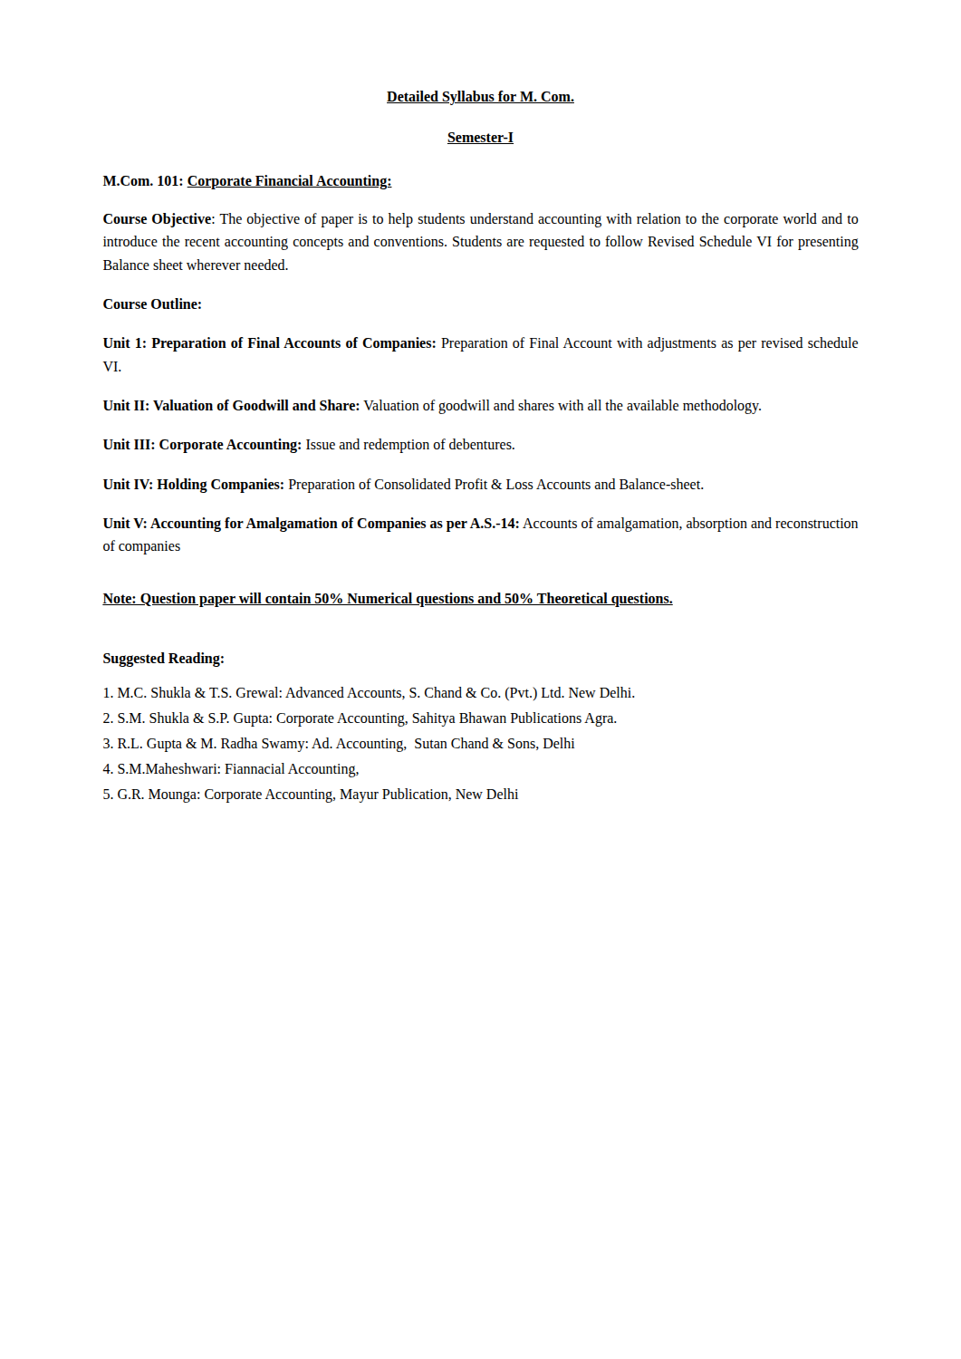Detailed Syllabus for M. Com.
Semester-I
M.Com. 101: Corporate Financial Accounting:
Course Objective: The objective of paper is to help students understand accounting with relation to the corporate world and to introduce the recent accounting concepts and conventions. Students are requested to follow Revised Schedule VI for presenting Balance sheet wherever needed.
Course Outline:
Unit 1: Preparation of Final Accounts of Companies: Preparation of Final Account with adjustments as per revised schedule VI.
Unit II: Valuation of Goodwill and Share: Valuation of goodwill and shares with all the available methodology.
Unit III: Corporate Accounting: Issue and redemption of debentures.
Unit IV: Holding Companies: Preparation of Consolidated Profit & Loss Accounts and Balance-sheet.
Unit V: Accounting for Amalgamation of Companies as per A.S.-14: Accounts of amalgamation, absorption and reconstruction of companies
Note: Question paper will contain 50% Numerical questions and 50% Theoretical questions.
Suggested Reading:
1. M.C. Shukla & T.S. Grewal: Advanced Accounts, S. Chand & Co. (Pvt.) Ltd. New Delhi.
2. S.M. Shukla & S.P. Gupta: Corporate Accounting, Sahitya Bhawan Publications Agra.
3. R.L. Gupta & M. Radha Swamy: Ad. Accounting, Sutan Chand & Sons, Delhi
4. S.M.Maheshwari: Fiannacial Accounting,
5. G.R. Mounga: Corporate Accounting, Mayur Publication, New Delhi